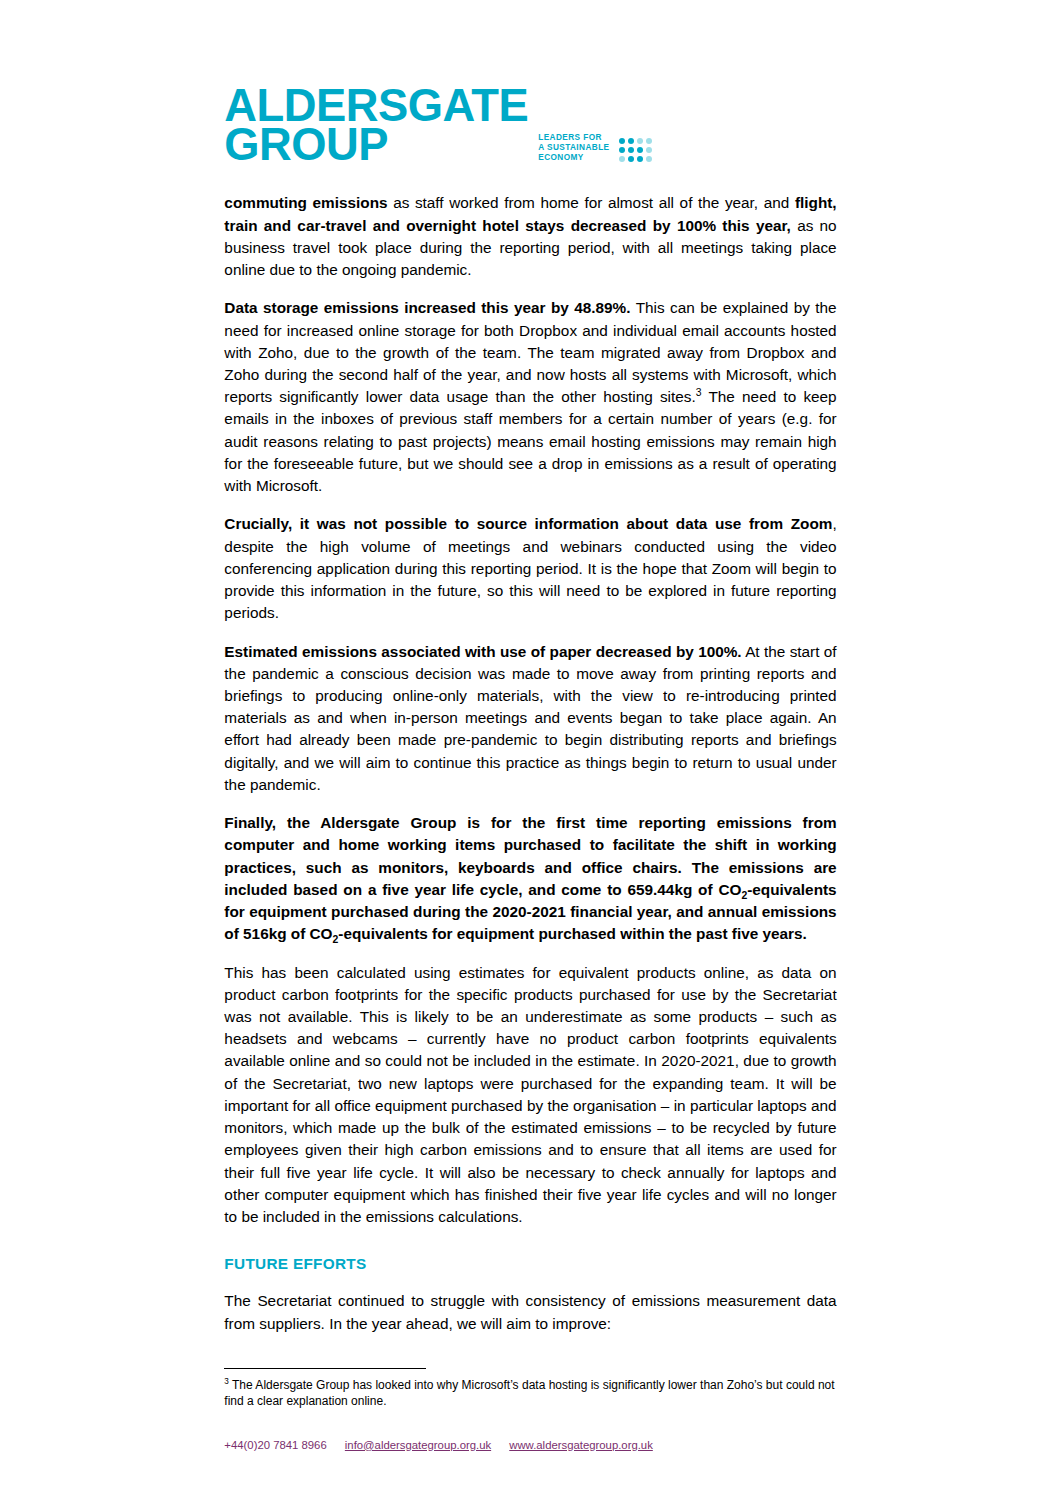ALDERSGATE GROUP
LEADERS FOR
A SUSTAINABLE
ECONOMY
commuting emissions as staff worked from home for almost all of the year, and flight, train and car-travel and overnight hotel stays decreased by 100% this year, as no business travel took place during the reporting period, with all meetings taking place online due to the ongoing pandemic.
Data storage emissions increased this year by 48.89%. This can be explained by the need for increased online storage for both Dropbox and individual email accounts hosted with Zoho, due to the growth of the team. The team migrated away from Dropbox and Zoho during the second half of the year, and now hosts all systems with Microsoft, which reports significantly lower data usage than the other hosting sites.3 The need to keep emails in the inboxes of previous staff members for a certain number of years (e.g. for audit reasons relating to past projects) means email hosting emissions may remain high for the foreseeable future, but we should see a drop in emissions as a result of operating with Microsoft.
Crucially, it was not possible to source information about data use from Zoom, despite the high volume of meetings and webinars conducted using the video conferencing application during this reporting period. It is the hope that Zoom will begin to provide this information in the future, so this will need to be explored in future reporting periods.
Estimated emissions associated with use of paper decreased by 100%. At the start of the pandemic a conscious decision was made to move away from printing reports and briefings to producing online-only materials, with the view to re-introducing printed materials as and when in-person meetings and events began to take place again. An effort had already been made pre-pandemic to begin distributing reports and briefings digitally, and we will aim to continue this practice as things begin to return to usual under the pandemic.
Finally, the Aldersgate Group is for the first time reporting emissions from computer and home working items purchased to facilitate the shift in working practices, such as monitors, keyboards and office chairs. The emissions are included based on a five year life cycle, and come to 659.44kg of CO2-equivalents for equipment purchased during the 2020-2021 financial year, and annual emissions of 516kg of CO2-equivalents for equipment purchased within the past five years.
This has been calculated using estimates for equivalent products online, as data on product carbon footprints for the specific products purchased for use by the Secretariat was not available. This is likely to be an underestimate as some products – such as headsets and webcams – currently have no product carbon footprints equivalents available online and so could not be included in the estimate. In 2020-2021, due to growth of the Secretariat, two new laptops were purchased for the expanding team. It will be important for all office equipment purchased by the organisation – in particular laptops and monitors, which made up the bulk of the estimated emissions – to be recycled by future employees given their high carbon emissions and to ensure that all items are used for their full five year life cycle. It will also be necessary to check annually for laptops and other computer equipment which has finished their five year life cycles and will no longer to be included in the emissions calculations.
Future efforts
The Secretariat continued to struggle with consistency of emissions measurement data from suppliers. In the year ahead, we will aim to improve:
3 The Aldersgate Group has looked into why Microsoft’s data hosting is significantly lower than Zoho’s but could not find a clear explanation online.
+44(0)20 7841 8966 info@aldersgategroup.org.uk www.aldersgategroup.org.uk